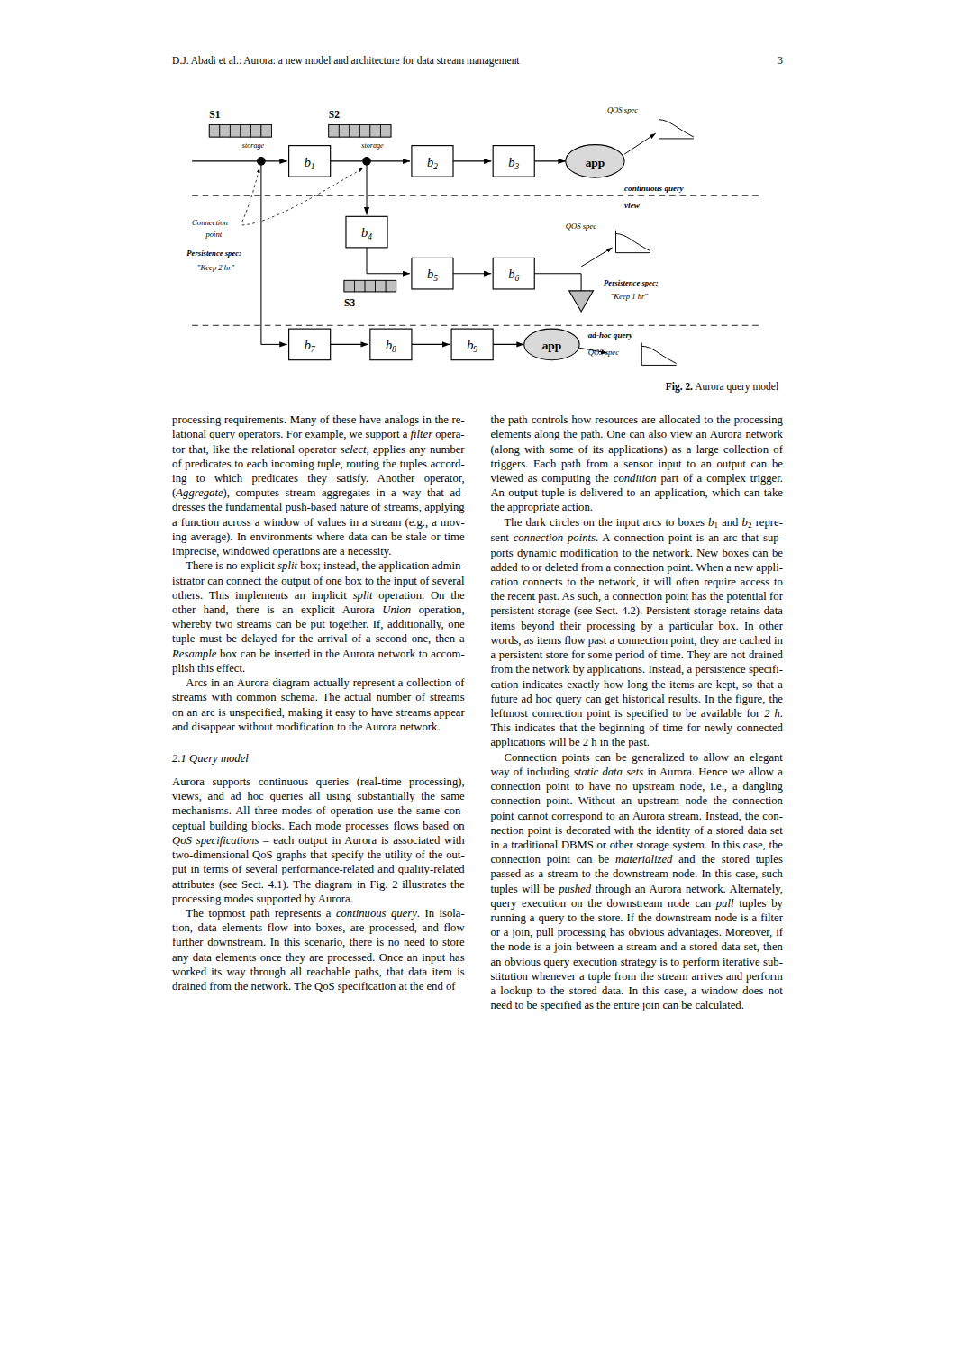D.J. Abadi et al.: Aurora: a new model and architecture for data stream management 3
S1 S2 storage storage b1 b2 b3 app QOS spec continuous query view b4 S3 b5 b6 QOS spec Persistence spec: "Keep 1 hr" b7 b8 b9 app ad-hoc query QOS spec Connection point Persistence spec: "Keep 2 hr"
Fig. 2. Aurora query model
processing requirements. Many of these have analogs in the relational query operators. For example, we support a filter operator that, like the relational operator select, applies any number of predicates to each incoming tuple, routing the tuples according to which predicates they satisfy. Another operator, (Aggregate), computes stream aggregates in a way that addresses the fundamental push-based nature of streams, applying a function across a window of values in a stream (e.g., a moving average). In environments where data can be stale or time imprecise, windowed operations are a necessity.
There is no explicit split box; instead, the application administrator can connect the output of one box to the input of several others. This implements an implicit split operation. On the other hand, there is an explicit Aurora Union operation, whereby two streams can be put together. If, additionally, one tuple must be delayed for the arrival of a second one, then a Resample box can be inserted in the Aurora network to accomplish this effect.
Arcs in an Aurora diagram actually represent a collection of streams with common schema. The actual number of streams on an arc is unspecified, making it easy to have streams appear and disappear without modification to the Aurora network.
2.1 Query model
Aurora supports continuous queries (real-time processing), views, and ad hoc queries all using substantially the same mechanisms. All three modes of operation use the same conceptual building blocks. Each mode processes flows based on QoS specifications – each output in Aurora is associated with two-dimensional QoS graphs that specify the utility of the output in terms of several performance-related and quality-related attributes (see Sect. 4.1). The diagram in Fig. 2 illustrates the processing modes supported by Aurora.
The topmost path represents a continuous query. In isolation, data elements flow into boxes, are processed, and flow further downstream. In this scenario, there is no need to store any data elements once they are processed. Once an input has worked its way through all reachable paths, that data item is drained from the network. The QoS specification at the end of
the path controls how resources are allocated to the processing elements along the path. One can also view an Aurora network (along with some of its applications) as a large collection of triggers. Each path from a sensor input to an output can be viewed as computing the condition part of a complex trigger. An output tuple is delivered to an application, which can take the appropriate action.
The dark circles on the input arcs to boxes b 1 and b 2 represent connection points. A connection point is an arc that supports dynamic modification to the network. New boxes can be added to or deleted from a connection point. When a new application connects to the network, it will often require access to the recent past. As such, a connection point has the potential for persistent storage (see Sect. 4.2). Persistent storage retains data items beyond their processing by a particular box. In other words, as items flow past a connection point, they are cached in a persistent store for some period of time. They are not drained from the network by applications. Instead, a persistence specification indicates exactly how long the items are kept, so that a future ad hoc query can get historical results. In the figure, the leftmost connection point is specified to be available for 2 h. This indicates that the beginning of time for newly connected applications will be 2 h in the past.
Connection points can be generalized to allow an elegant way of including static data sets in Aurora. Hence we allow a connection point to have no upstream node, i.e., a dangling connection point. Without an upstream node the connection point cannot correspond to an Aurora stream. Instead, the connection point is decorated with the identity of a stored data set in a traditional DBMS or other storage system. In this case, the connection point can be materialized and the stored tuples passed as a stream to the downstream node. In this case, such tuples will be pushed through an Aurora network. Alternately, query execution on the downstream node can pull tuples by running a query to the store. If the downstream node is a filter or a join, pull processing has obvious advantages. Moreover, if the node is a join between a stream and a stored data set, then an obvious query execution strategy is to perform iterative substitution whenever a tuple from the stream arrives and perform a lookup to the stored data. In this case, a window does not need to be specified as the entire join can be calculated.